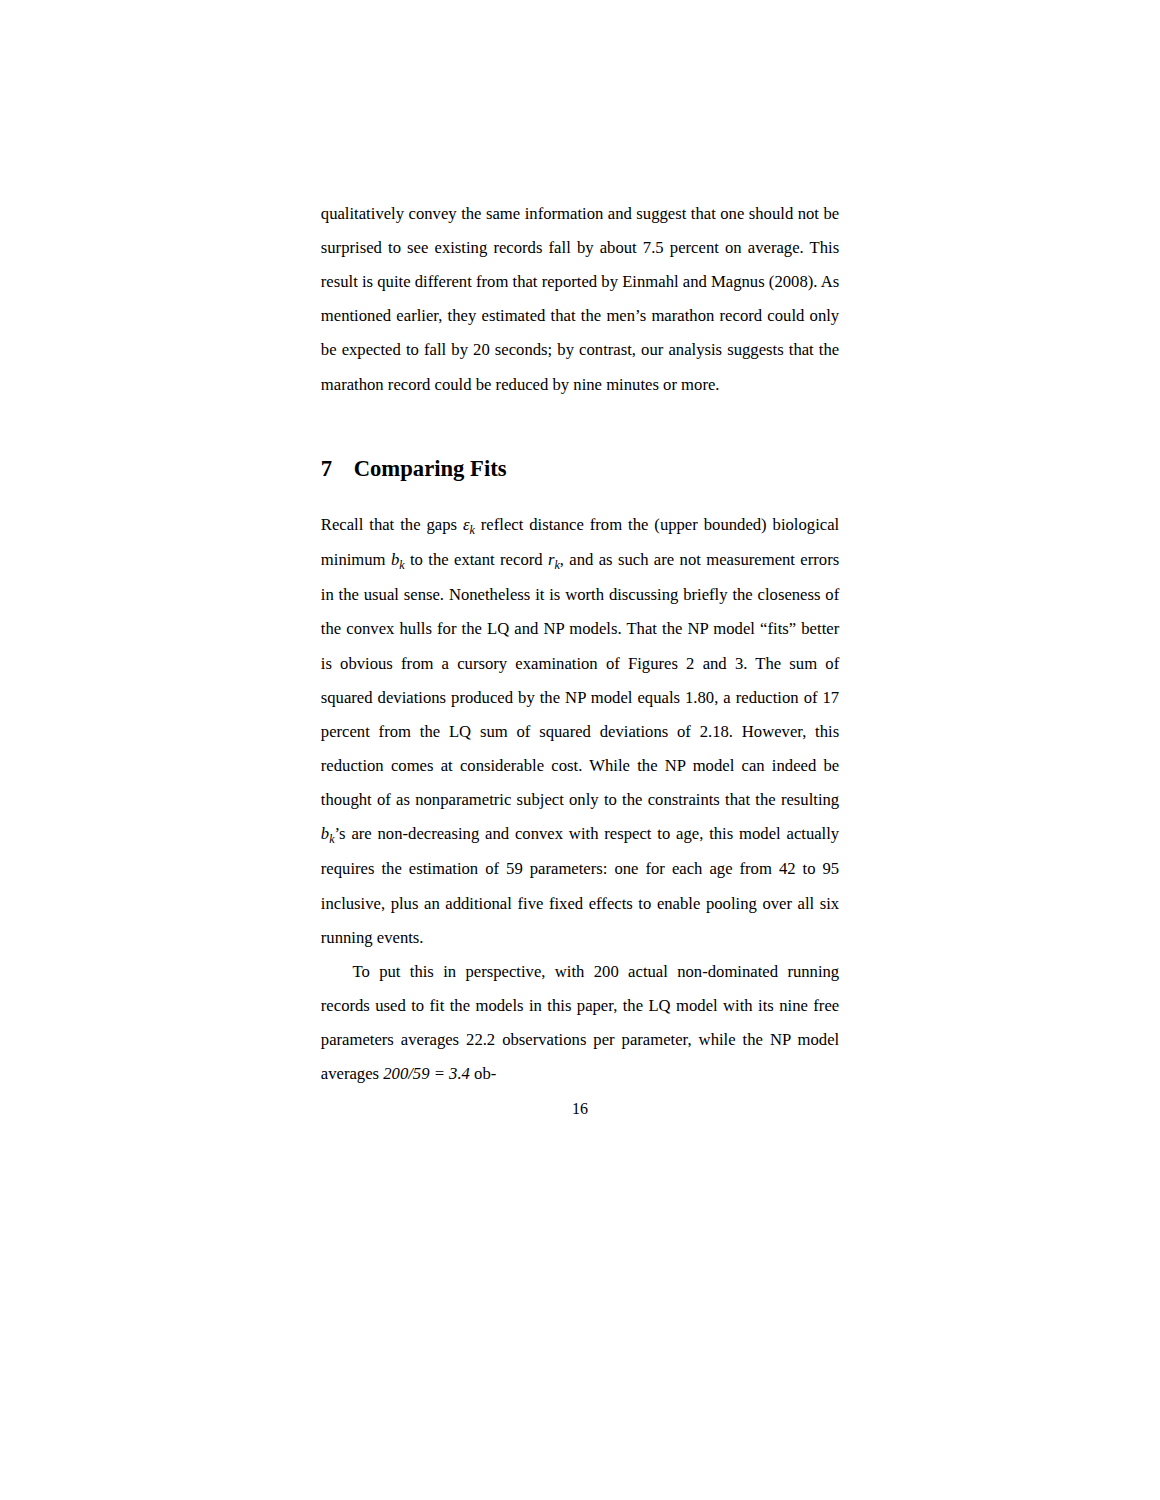qualitatively convey the same information and suggest that one should not be surprised to see existing records fall by about 7.5 percent on average. This result is quite different from that reported by Einmahl and Magnus (2008). As mentioned earlier, they estimated that the men’s marathon record could only be expected to fall by 20 seconds; by contrast, our analysis suggests that the marathon record could be reduced by nine minutes or more.
7 Comparing Fits
Recall that the gaps εk reflect distance from the (upper bounded) biological minimum bk to the extant record rk, and as such are not measurement errors in the usual sense. Nonetheless it is worth discussing briefly the closeness of the convex hulls for the LQ and NP models. That the NP model “fits” better is obvious from a cursory examination of Figures 2 and 3. The sum of squared deviations produced by the NP model equals 1.80, a reduction of 17 percent from the LQ sum of squared deviations of 2.18. However, this reduction comes at considerable cost. While the NP model can indeed be thought of as nonparametric subject only to the constraints that the resulting bk’s are non-decreasing and convex with respect to age, this model actually requires the estimation of 59 parameters: one for each age from 42 to 95 inclusive, plus an additional five fixed effects to enable pooling over all six running events.
To put this in perspective, with 200 actual non-dominated running records used to fit the models in this paper, the LQ model with its nine free parameters averages 22.2 observations per parameter, while the NP model averages 200/59 = 3.4 ob-
16